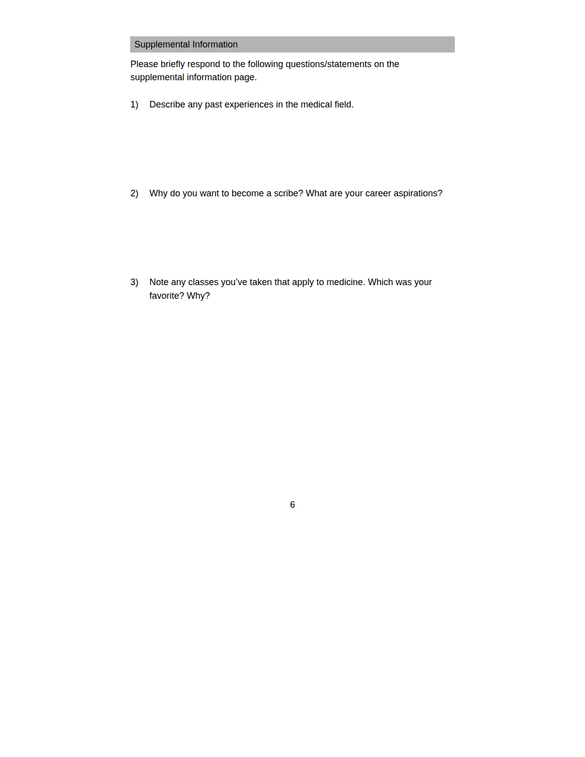Supplemental Information
Please briefly respond to the following questions/statements on the supplemental information page.
Describe any past experiences in the medical field.
Why do you want to become a scribe? What are your career aspirations?
Note any classes you’ve taken that apply to medicine. Which was your favorite? Why?
6